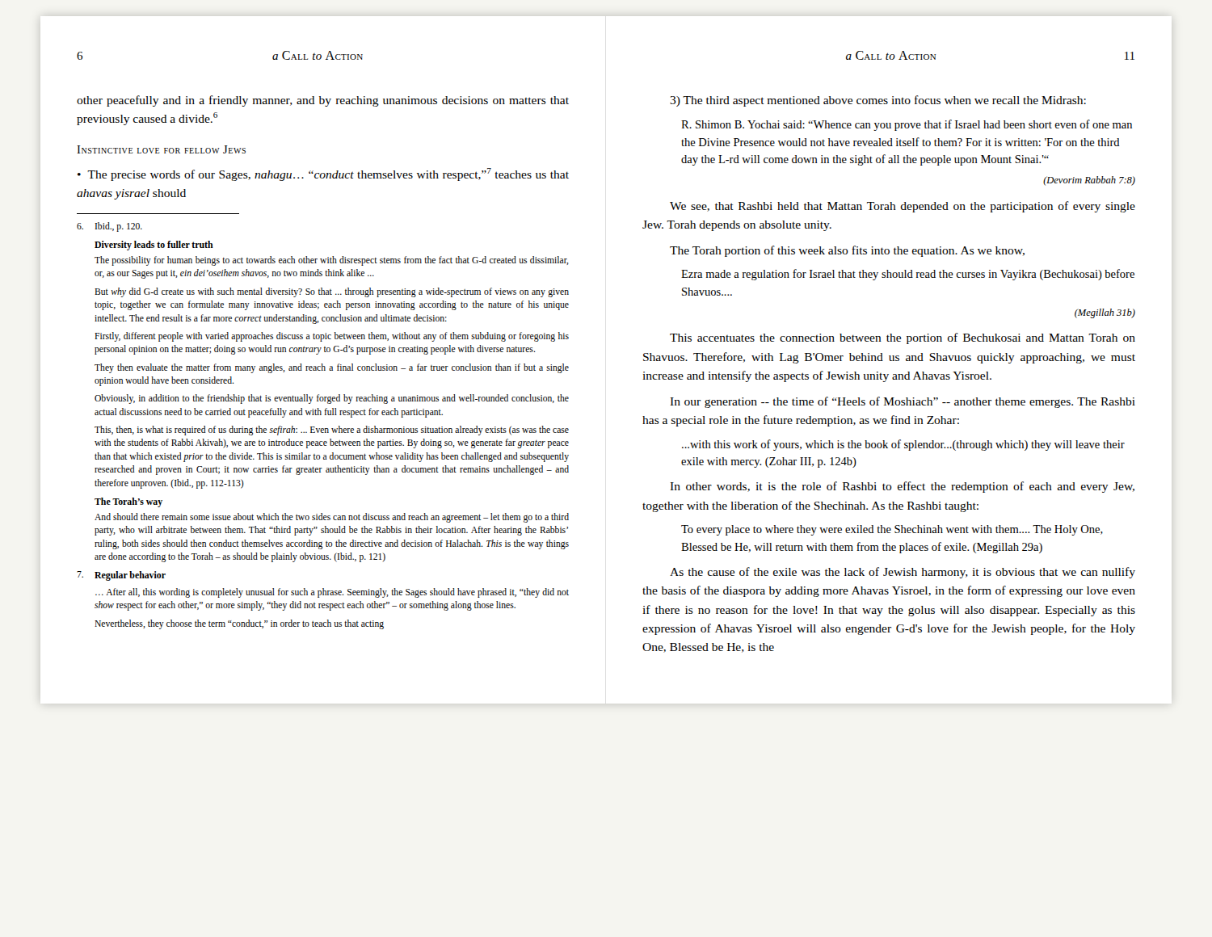6 a Call to Action
other peacefully and in a friendly manner, and by reaching unanimous decisions on matters that previously caused a divide.6
Instinctive love for fellow Jews
The precise words of our Sages, nahagu… “conduct themselves with respect,”7 teaches us that ahavas yisrael should
6.
Ibid., p. 120.
Diversity leads to fuller truth
The possibility for human beings to act towards each other with disrespect stems from the fact that G-d created us dissimilar, or, as our Sages put it, ein dei’oseihem shavos, no two minds think alike ...
But why did G-d create us with such mental diversity? So that ... through presenting a wide-spectrum of views on any given topic, together we can formulate many innovative ideas; each person innovating according to the nature of his unique intellect. The end result is a far more correct understanding, conclusion and ultimate decision:
Firstly, different people with varied approaches discuss a topic between them, without any of them subduing or foregoing his personal opinion on the matter; doing so would run contrary to G-d’s purpose in creating people with diverse natures.
They then evaluate the matter from many angles, and reach a final conclusion – a far truer conclusion than if but a single opinion would have been considered.
Obviously, in addition to the friendship that is eventually forged by reaching a unanimous and well-rounded conclusion, the actual discussions need to be carried out peacefully and with full respect for each participant.
This, then, is what is required of us during the sefirah: ... Even where a disharmonious situation already exists (as was the case with the students of Rabbi Akivah), we are to introduce peace between the parties. By doing so, we generate far greater peace than that which existed prior to the divide. This is similar to a document whose validity has been challenged and subsequently researched and proven in Court; it now carries far greater authenticity than a document that remains unchallenged – and therefore unproven. (Ibid., pp. 112-113)
The Torah’s way
And should there remain some issue about which the two sides can not discuss and reach an agreement – let them go to a third party, who will arbitrate between them. That “third party” should be the Rabbis in their location. After hearing the Rabbis’ ruling, both sides should then conduct themselves according to the directive and decision of Halachah. This is the way things are done according to the Torah – as should be plainly obvious. (Ibid., p. 121)
7.
Regular behavior
… After all, this wording is completely unusual for such a phrase. Seemingly, the Sages should have phrased it, “they did not show respect for each other,” or more simply, “they did not respect each other” – or something along those lines.
Nevertheless, they choose the term “conduct,” in order to teach us that acting
a Call to Action 11
3) The third aspect mentioned above comes into focus when we recall the Midrash:
R. Shimon B. Yochai said: “Whence can you prove that if Israel had been short even of one man the Divine Presence would not have revealed itself to them? For it is written: 'For on the third day the L-rd will come down in the sight of all the people upon Mount Sinai.'“
(Devorim Rabbah 7:8)
We see, that Rashbi held that Mattan Torah depended on the participation of every single Jew. Torah depends on absolute unity.
The Torah portion of this week also fits into the equation. As we know,
Ezra made a regulation for Israel that they should read the curses in Vayikra (Bechukosai) before Shavuos....
(Megillah 31b)
This accentuates the connection between the portion of Bechukosai and Mattan Torah on Shavuos. Therefore, with Lag B'Omer behind us and Shavuos quickly approaching, we must increase and intensify the aspects of Jewish unity and Ahavas Yisroel.
In our generation -- the time of “Heels of Moshiach” -- another theme emerges. The Rashbi has a special role in the future redemption, as we find in Zohar:
...with this work of yours, which is the book of splendor...(through which) they will leave their exile with mercy. (Zohar III, p. 124b)
In other words, it is the role of Rashbi to effect the redemption of each and every Jew, together with the liberation of the Shechinah. As the Rashbi taught:
To every place to where they were exiled the Shechinah went with them.... The Holy One, Blessed be He, will return with them from the places of exile. (Megillah 29a)
As the cause of the exile was the lack of Jewish harmony, it is obvious that we can nullify the basis of the diaspora by adding more Ahavas Yisroel, in the form of expressing our love even if there is no reason for the love! In that way the golus will also disappear. Especially as this expression of Ahavas Yisroel will also engender G-d's love for the Jewish people, for the Holy One, Blessed be He, is the